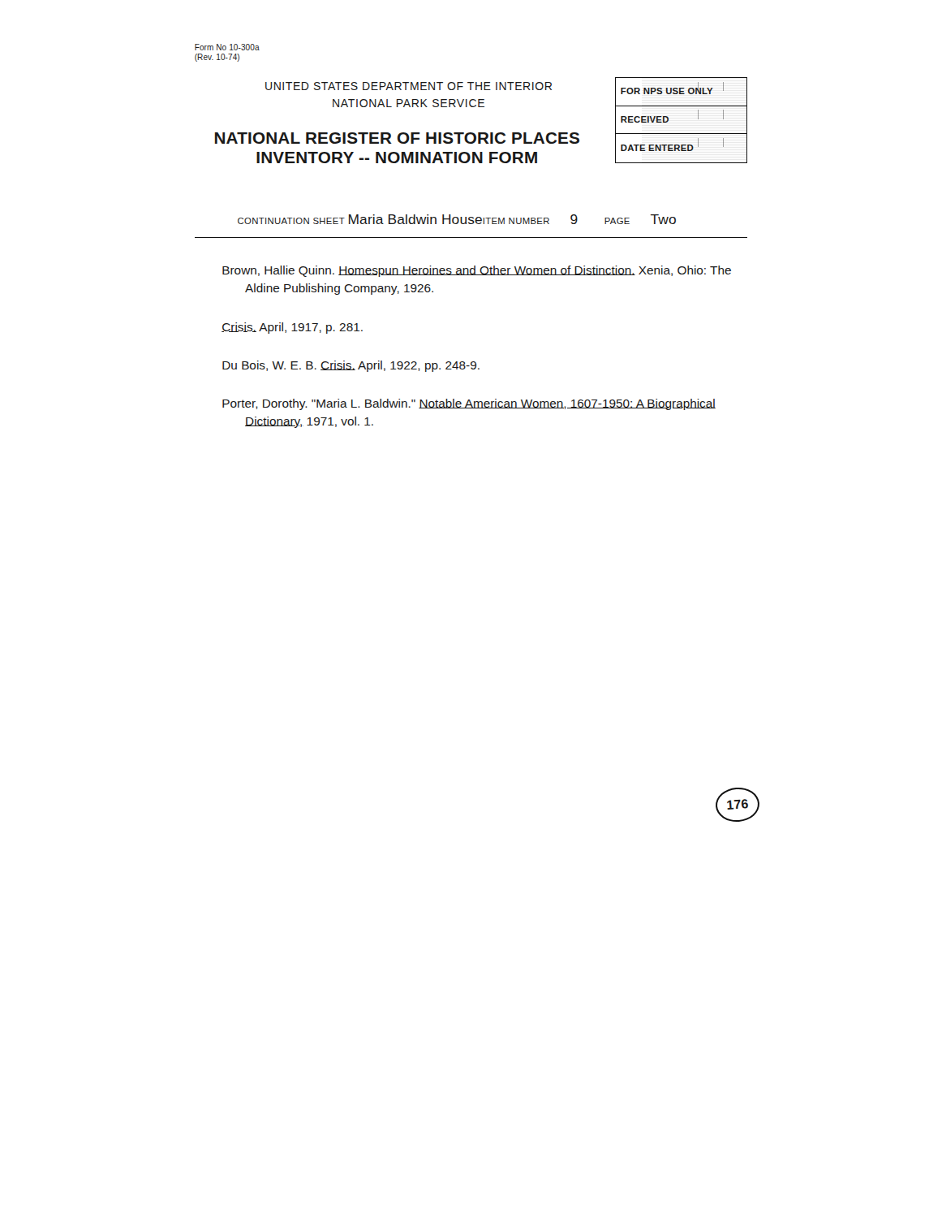Form No 10-300a
(Rev. 10-74)
UNITED STATES DEPARTMENT OF THE INTERIOR
NATIONAL PARK SERVICE
NATIONAL REGISTER OF HISTORIC PLACES
INVENTORY -- NOMINATION FORM
FOR NPS USE ONLY
RECEIVED
DATE ENTERED
CONTINUATION SHEET Maria Baldwin House ITEM NUMBER 9 PAGE Two
Brown, Hallie Quinn. Homespun Heroines and Other Women of Distinction. Xenia, Ohio: The Aldine Publishing Company, 1926.
Crisis. April, 1917, p. 281.
Du Bois, W. E. B. Crisis. April, 1922, pp. 248-9.
Porter, Dorothy. "Maria L. Baldwin." Notable American Women, 1607-1950: A Biographical Dictionary, 1971, vol. 1.
176